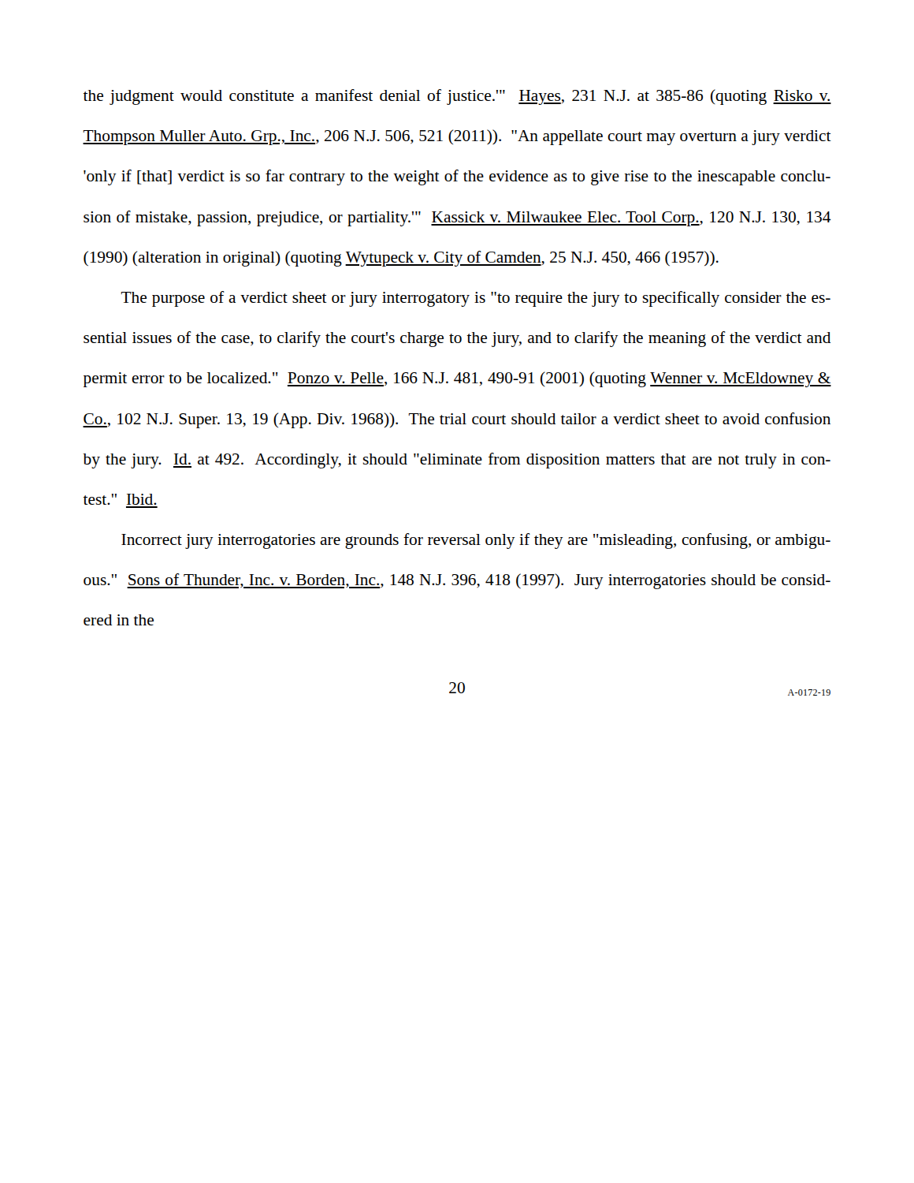the judgment would constitute a manifest denial of justice.'" Hayes, 231 N.J. at 385-86 (quoting Risko v. Thompson Muller Auto. Grp., Inc., 206 N.J. 506, 521 (2011)). "An appellate court may overturn a jury verdict 'only if [that] verdict is so far contrary to the weight of the evidence as to give rise to the inescapable conclusion of mistake, passion, prejudice, or partiality.'" Kassick v. Milwaukee Elec. Tool Corp., 120 N.J. 130, 134 (1990) (alteration in original) (quoting Wytupeck v. City of Camden, 25 N.J. 450, 466 (1957)).
The purpose of a verdict sheet or jury interrogatory is "to require the jury to specifically consider the essential issues of the case, to clarify the court's charge to the jury, and to clarify the meaning of the verdict and permit error to be localized." Ponzo v. Pelle, 166 N.J. 481, 490-91 (2001) (quoting Wenner v. McEldowney & Co., 102 N.J. Super. 13, 19 (App. Div. 1968)). The trial court should tailor a verdict sheet to avoid confusion by the jury. Id. at 492. Accordingly, it should "eliminate from disposition matters that are not truly in contest." Ibid.
Incorrect jury interrogatories are grounds for reversal only if they are "misleading, confusing, or ambiguous." Sons of Thunder, Inc. v. Borden, Inc., 148 N.J. 396, 418 (1997). Jury interrogatories should be considered in the
20 A-0172-19